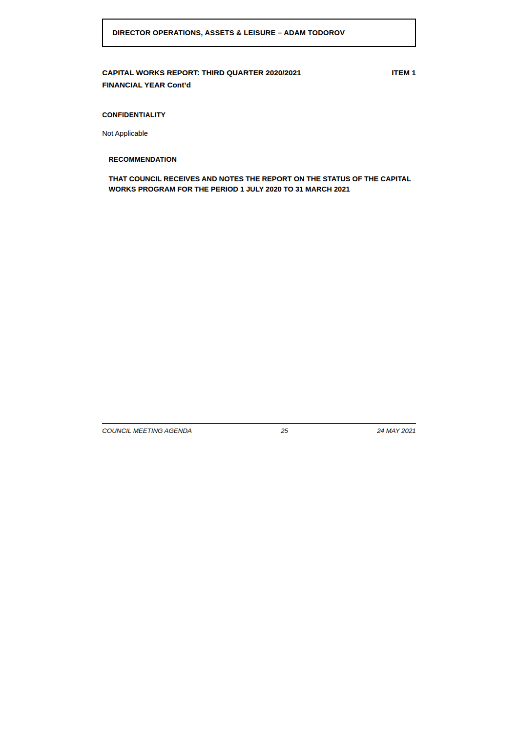DIRECTOR OPERATIONS, ASSETS & LEISURE – ADAM TODOROV
CAPITAL WORKS REPORT: THIRD QUARTER 2020/2021
ITEM 1
FINANCIAL YEAR Cont’d
CONFIDENTIALITY
Not Applicable
RECOMMENDATION
THAT COUNCIL RECEIVES AND NOTES THE REPORT ON THE STATUS OF THE CAPITAL WORKS PROGRAM FOR THE PERIOD 1 JULY 2020 TO 31 MARCH 2021
COUNCIL MEETING AGENDA 25 24 MAY 2021